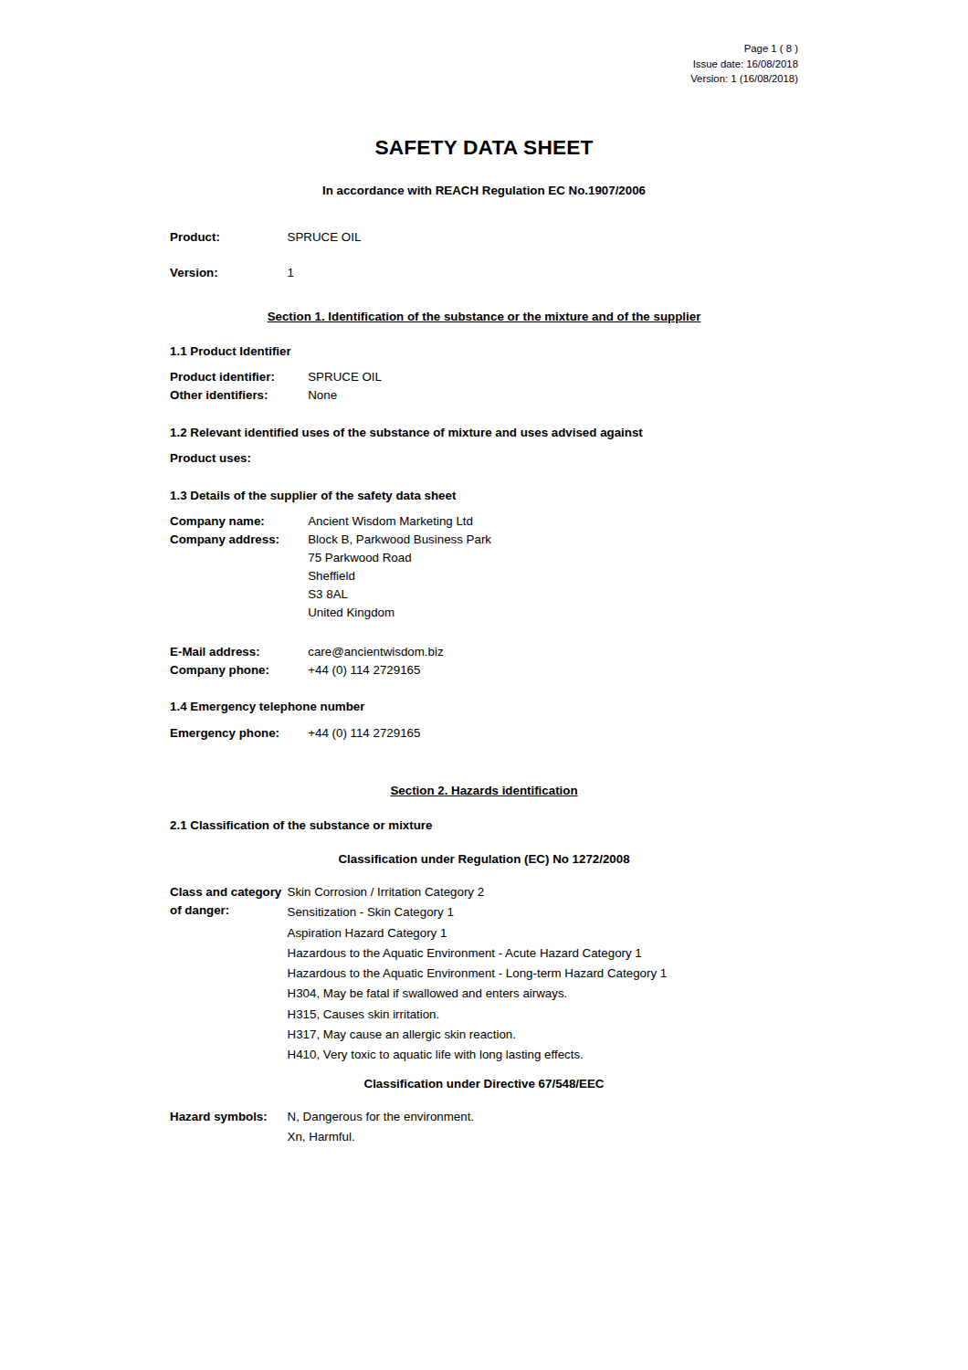Page 1 ( 8 )
Issue date: 16/08/2018
Version: 1 (16/08/2018)
SAFETY DATA SHEET
In accordance with REACH Regulation EC No.1907/2006
| Product: | SPRUCE OIL |
| Version: | 1 |
Section 1. Identification of the substance or the mixture and of the supplier
1.1 Product Identifier
| Product identifier: | SPRUCE OIL |
| Other identifiers: | None |
1.2 Relevant identified uses of the substance of mixture and uses advised against
| Product uses: | |
1.3 Details of the supplier of the safety data sheet
| Company name: | Ancient Wisdom Marketing Ltd |
| Company address: | Block B, Parkwood Business Park 75 Parkwood Road Sheffield S3 8AL United Kingdom |
| E-Mail address: | care@ancientwisdom.biz |
| Company phone: | +44 (0) 114 2729165 |
1.4 Emergency telephone number
| Emergency phone: | +44 (0) 114 2729165 |
Section 2. Hazards identification
2.1 Classification of the substance or mixture
Classification under Regulation (EC) No 1272/2008
| Class and category of danger: | Skin Corrosion / Irritation Category 2 Sensitization - Skin Category 1 Aspiration Hazard Category 1 Hazardous to the Aquatic Environment - Acute Hazard Category 1 Hazardous to the Aquatic Environment - Long-term Hazard Category 1 H304, May be fatal if swallowed and enters airways. H315, Causes skin irritation. H317, May cause an allergic skin reaction. H410, Very toxic to aquatic life with long lasting effects. |
Classification under Directive 67/548/EEC
| Hazard symbols: | N, Dangerous for the environment. Xn, Harmful. |